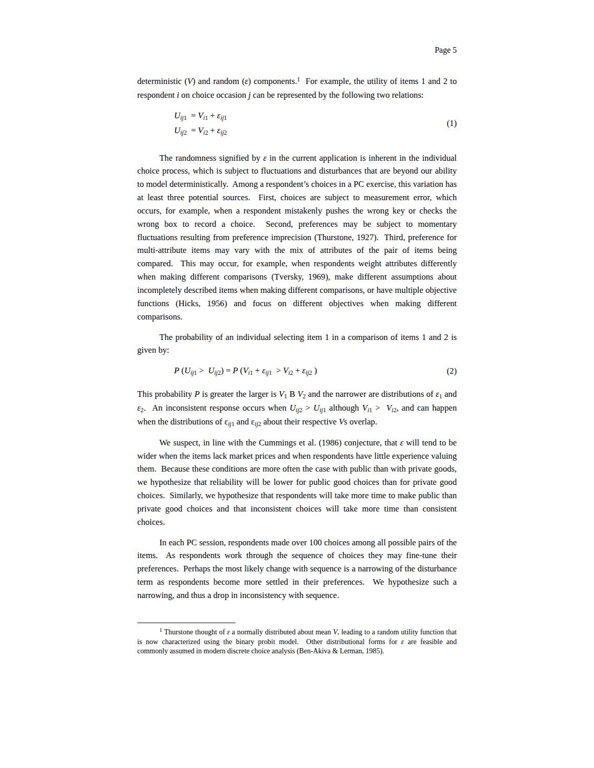Page 5
deterministic (V) and random (ε) components.1 For example, the utility of items 1 and 2 to respondent i on choice occasion j can be represented by the following two relations:
Uij1 = Vi1 + εij1
Uij2 = Vi2 + εij2
(1)
The randomness signified by ε in the current application is inherent in the individual choice process, which is subject to fluctuations and disturbances that are beyond our ability to model deterministically. Among a respondent’s choices in a PC exercise, this variation has at least three potential sources. First, choices are subject to measurement error, which occurs, for example, when a respondent mistakenly pushes the wrong key or checks the wrong box to record a choice. Second, preferences may be subject to momentary fluctuations resulting from preference imprecision (Thurstone, 1927). Third, preference for multi-attribute items may vary with the mix of attributes of the pair of items being compared. This may occur, for example, when respondents weight attributes differently when making different comparisons (Tversky, 1969), make different assumptions about incompletely described items when making different comparisons, or have multiple objective functions (Hicks, 1956) and focus on different objectives when making different comparisons.
The probability of an individual selecting item 1 in a comparison of items 1 and 2 is given by:
P (Uij1 > Uij2) = P (Vi1 + εij1 > Vi2 + εij2 )
(2)
This probability P is greater the larger is V1 B V2 and the narrower are distributions of ε1 and ε2. An inconsistent response occurs when Uij2 > Uij1 although Vi1 > Vi2, and can happen when the distributions of εij1 and εij2 about their respective Vs overlap.
We suspect, in line with the Cummings et al. (1986) conjecture, that ε will tend to be wider when the items lack market prices and when respondents have little experience valuing them. Because these conditions are more often the case with public than with private goods, we hypothesize that reliability will be lower for public good choices than for private good choices. Similarly, we hypothesize that respondents will take more time to make public than private good choices and that inconsistent choices will take more time than consistent choices.
In each PC session, respondents made over 100 choices among all possible pairs of the items. As respondents work through the sequence of choices they may fine-tune their preferences. Perhaps the most likely change with sequence is a narrowing of the disturbance term as respondents become more settled in their preferences. We hypothesize such a narrowing, and thus a drop in inconsistency with sequence.
1 Thurstone thought of ε a normally distributed about mean V, leading to a random utility function that is now characterized using the binary probit model. Other distributional forms for ε are feasible and commonly assumed in modern discrete choice analysis (Ben-Akiva & Lerman, 1985).